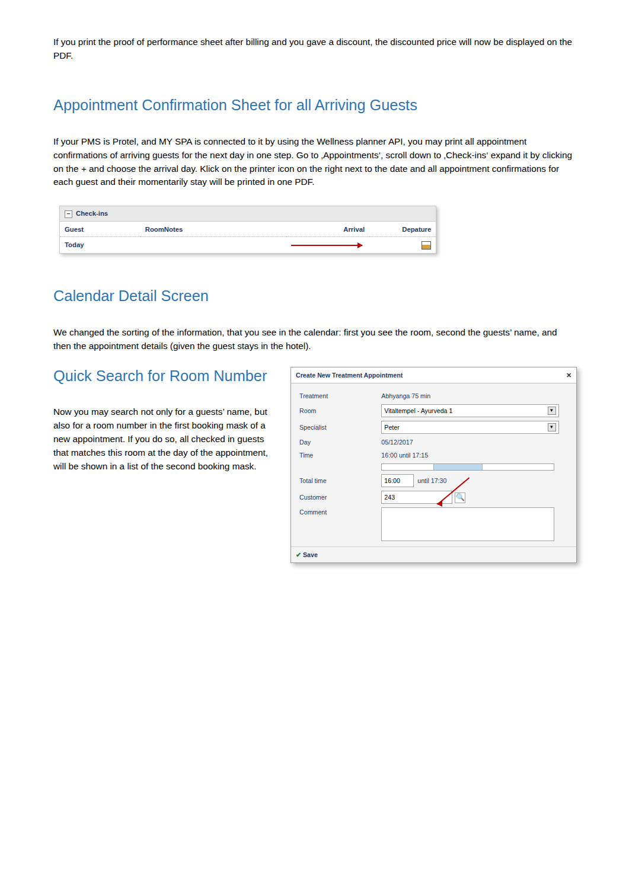If you print the proof of performance sheet after billing and you gave a discount, the discounted price will now be displayed on the PDF.
Appointment Confirmation Sheet for all Arriving Guests
If your PMS is Protel, and MY SPA is connected to it by using the Wellness planner API, you may print all appointment confirmations of arriving guests for the next day in one step. Go to ‚Appointments‘, scroll down to ‚Check-ins‘ expand it by clicking on the + and choose the arrival day. Klick on the printer icon on the right next to the date and all appointment confirmations for each guest and their momentarily stay will be printed in one PDF.
–Check-ins
| Guest | RoomNotes | Arrival | Depature |
| --- | --- | --- | --- |
| Today | | | |
Calendar Detail Screen
We changed the sorting of the information, that you see in the calendar: first you see the room, second the guests’ name, and then the appointment details (given the guest stays in the hotel).
Quick Search for Room Number
Now you may search not only for a guests’ name, but also for a room number in the first booking mask of a new appointment. If you do so, all checked in guests that matches this room at the day of the appointment, will be shown in a list of the second booking mask.
Create New Treatment Appointment ✕
| Treatment | Abhyanga 75 min |
| Room | Vitaltempel - Ayurveda 1 ▾ |
| Specialist | Peter ▾ |
| Day | 05/12/2017 |
| Time | 16:00 until 17:15 |
| Total time | 16:00 until 17:30 |
| Customer | 243 🔍 |
| Comment | |
✔Save